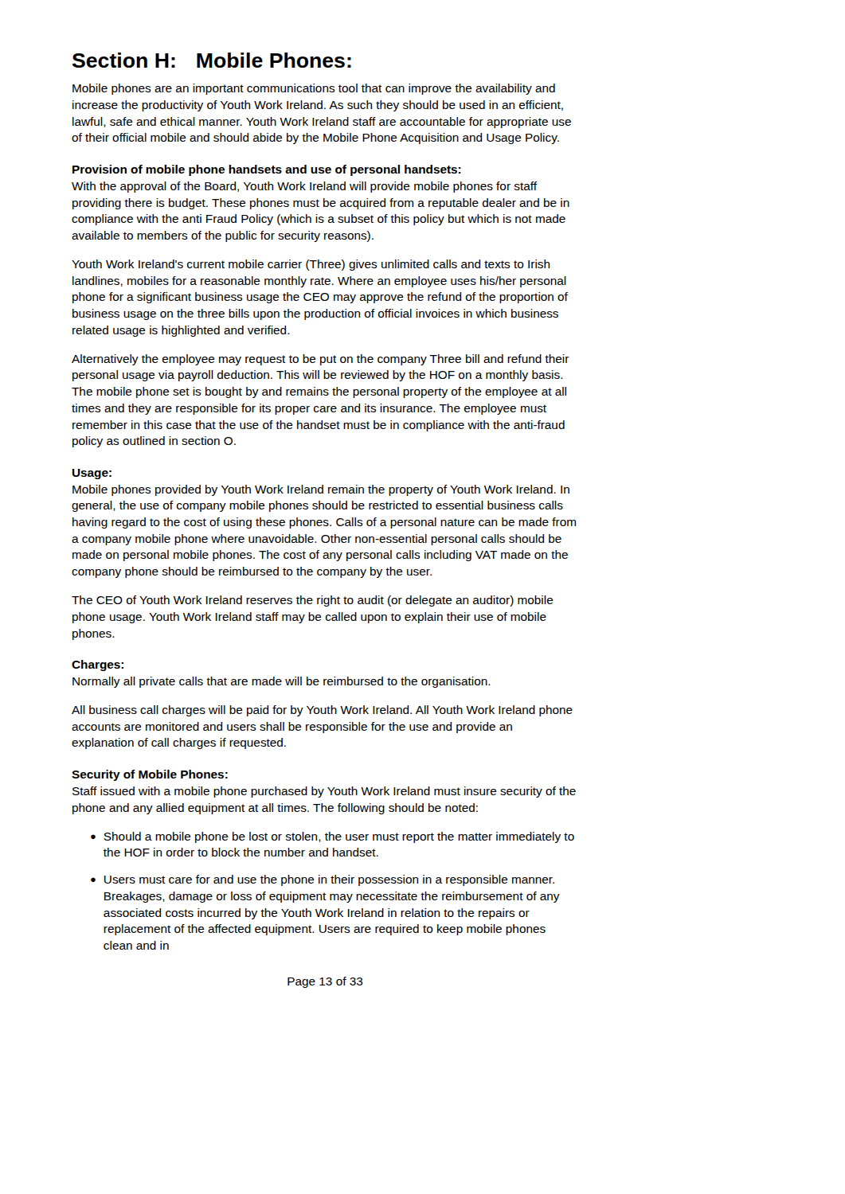Section H: Mobile Phones:
Mobile phones are an important communications tool that can improve the availability and increase the productivity of Youth Work Ireland. As such they should be used in an efficient, lawful, safe and ethical manner. Youth Work Ireland staff are accountable for appropriate use of their official mobile and should abide by the Mobile Phone Acquisition and Usage Policy.
Provision of mobile phone handsets and use of personal handsets:
With the approval of the Board, Youth Work Ireland will provide mobile phones for staff providing there is budget. These phones must be acquired from a reputable dealer and be in compliance with the anti Fraud Policy (which is a subset of this policy but which is not made available to members of the public for security reasons).
Youth Work Ireland's current mobile carrier (Three) gives unlimited calls and texts to Irish landlines, mobiles for a reasonable monthly rate. Where an employee uses his/her personal phone for a significant business usage the CEO may approve the refund of the proportion of business usage on the three bills upon the production of official invoices in which business related usage is highlighted and verified.
Alternatively the employee may request to be put on the company Three bill and refund their personal usage via payroll deduction. This will be reviewed by the HOF on a monthly basis. The mobile phone set is bought by and remains the personal property of the employee at all times and they are responsible for its proper care and its insurance. The employee must remember in this case that the use of the handset must be in compliance with the anti-fraud policy as outlined in section O.
Usage:
Mobile phones provided by Youth Work Ireland remain the property of Youth Work Ireland. In general, the use of company mobile phones should be restricted to essential business calls having regard to the cost of using these phones. Calls of a personal nature can be made from a company mobile phone where unavoidable. Other non-essential personal calls should be made on personal mobile phones. The cost of any personal calls including VAT made on the company phone should be reimbursed to the company by the user.
The CEO of Youth Work Ireland reserves the right to audit (or delegate an auditor) mobile phone usage. Youth Work Ireland staff may be called upon to explain their use of mobile phones.
Charges:
Normally all private calls that are made will be reimbursed to the organisation.
All business call charges will be paid for by Youth Work Ireland. All Youth Work Ireland phone accounts are monitored and users shall be responsible for the use and provide an explanation of call charges if requested.
Security of Mobile Phones:
Staff issued with a mobile phone purchased by Youth Work Ireland must insure security of the phone and any allied equipment at all times. The following should be noted:
Should a mobile phone be lost or stolen, the user must report the matter immediately to the HOF in order to block the number and handset.
Users must care for and use the phone in their possession in a responsible manner. Breakages, damage or loss of equipment may necessitate the reimbursement of any associated costs incurred by the Youth Work Ireland in relation to the repairs or replacement of the affected equipment. Users are required to keep mobile phones clean and in
Page 13 of 33